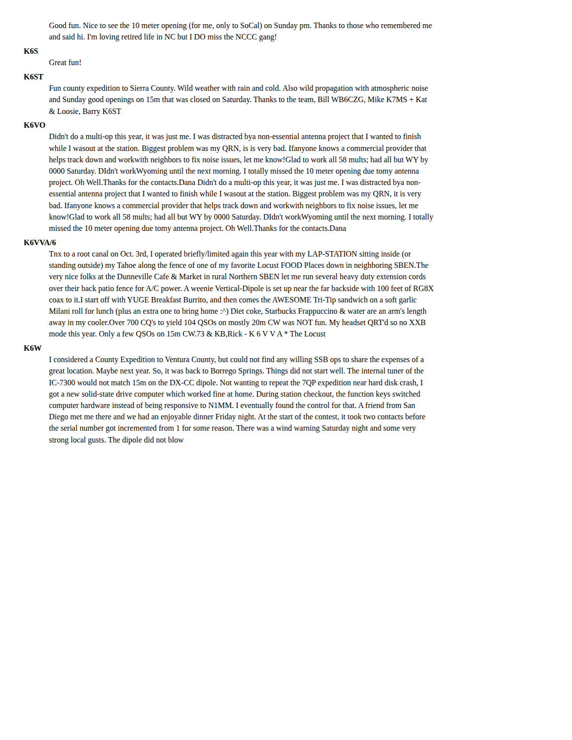Good fun. Nice to see the 10 meter opening (for me, only to SoCal) on Sunday pm. Thanks to those who remembered me and said hi. I'm loving retired life in NC but I DO miss the NCCC gang!
K6S
Great fun!
K6ST
Fun county expedition to Sierra County. Wild weather with rain and cold. Also wild propagation with atmospheric noise and Sunday good openings on 15m that was closed on Saturday. Thanks to the team, Bill WB6CZG, Mike K7MS + Kat & Loosie, Barry K6ST
K6VO
Didn't do a multi-op this year, it was just me. I was distracted bya non-essential antenna project that I wanted to finish while I wasout at the station. Biggest problem was my QRN, is is very bad. Ifanyone knows a commercial provider that helps track down and workwith neighbors to fix noise issues, let me know!Glad to work all 58 mults; had all but WY by 0000 Saturday. DIdn't workWyoming until the next morning. I totally missed the 10 meter opening due tomy antenna project. Oh Well.Thanks for the contacts.Dana Didn't do a multi-op this year, it was just me. I was distracted bya non-essential antenna project that I wanted to finish while I wasout at the station. Biggest problem was my QRN, it is very bad. Ifanyone knows a commercial provider that helps track down and workwith neighbors to fix noise issues, let me know!Glad to work all 58 mults; had all but WY by 0000 Saturday. DIdn't workWyoming until the next morning. I totally missed the 10 meter opening due tomy antenna project. Oh Well.Thanks for the contacts.Dana
K6VVA/6
Tnx to a root canal on Oct. 3rd, I operated briefly/limited again this year with my LAP-STATION sitting inside (or standing outside) my Tahoe along the fence of one of my favorite Locust FOOD Places down in neighboring SBEN.The very nice folks at the Dunneville Cafe & Market in rural Northern SBEN let me run several heavy duty extension cords over their back patio fence for A/C power. A weenie Vertical-Dipole is set up near the far backside with 100 feet of RG8X coax to it.I start off with YUGE Breakfast Burrito, and then comes the AWESOME Tri-Tip sandwich on a soft garlic Milani roll for lunch (plus an extra one to bring home :^) Diet coke, Starbucks Frappuccino & water are an arm's length away in my cooler.Over 700 CQ's to yield 104 QSOs on mostly 20m CW was NOT fun. My headset QRT'd so no XXB mode this year. Only a few QSOs on 15m CW.73 & KB,Rick - K 6 V V A * The Locust
K6W
I considered a County Expedition to Ventura County, but could not find any willing SSB ops to share the expenses of a great location. Maybe next year. So, it was back to Borrego Springs. Things did not start well. The internal tuner of the IC-7300 would not match 15m on the DX-CC dipole. Not wanting to repeat the 7QP expedition near hard disk crash, I got a new solid-state drive computer which worked fine at home. During station checkout, the function keys switched computer hardware instead of being responsive to N1MM. I eventually found the control for that. A friend from San Diego met me there and we had an enjoyable dinner Friday night. At the start of the contest, it took two contacts before the serial number got incremented from 1 for some reason. There was a wind warning Saturday night and some very strong local gusts. The dipole did not blow